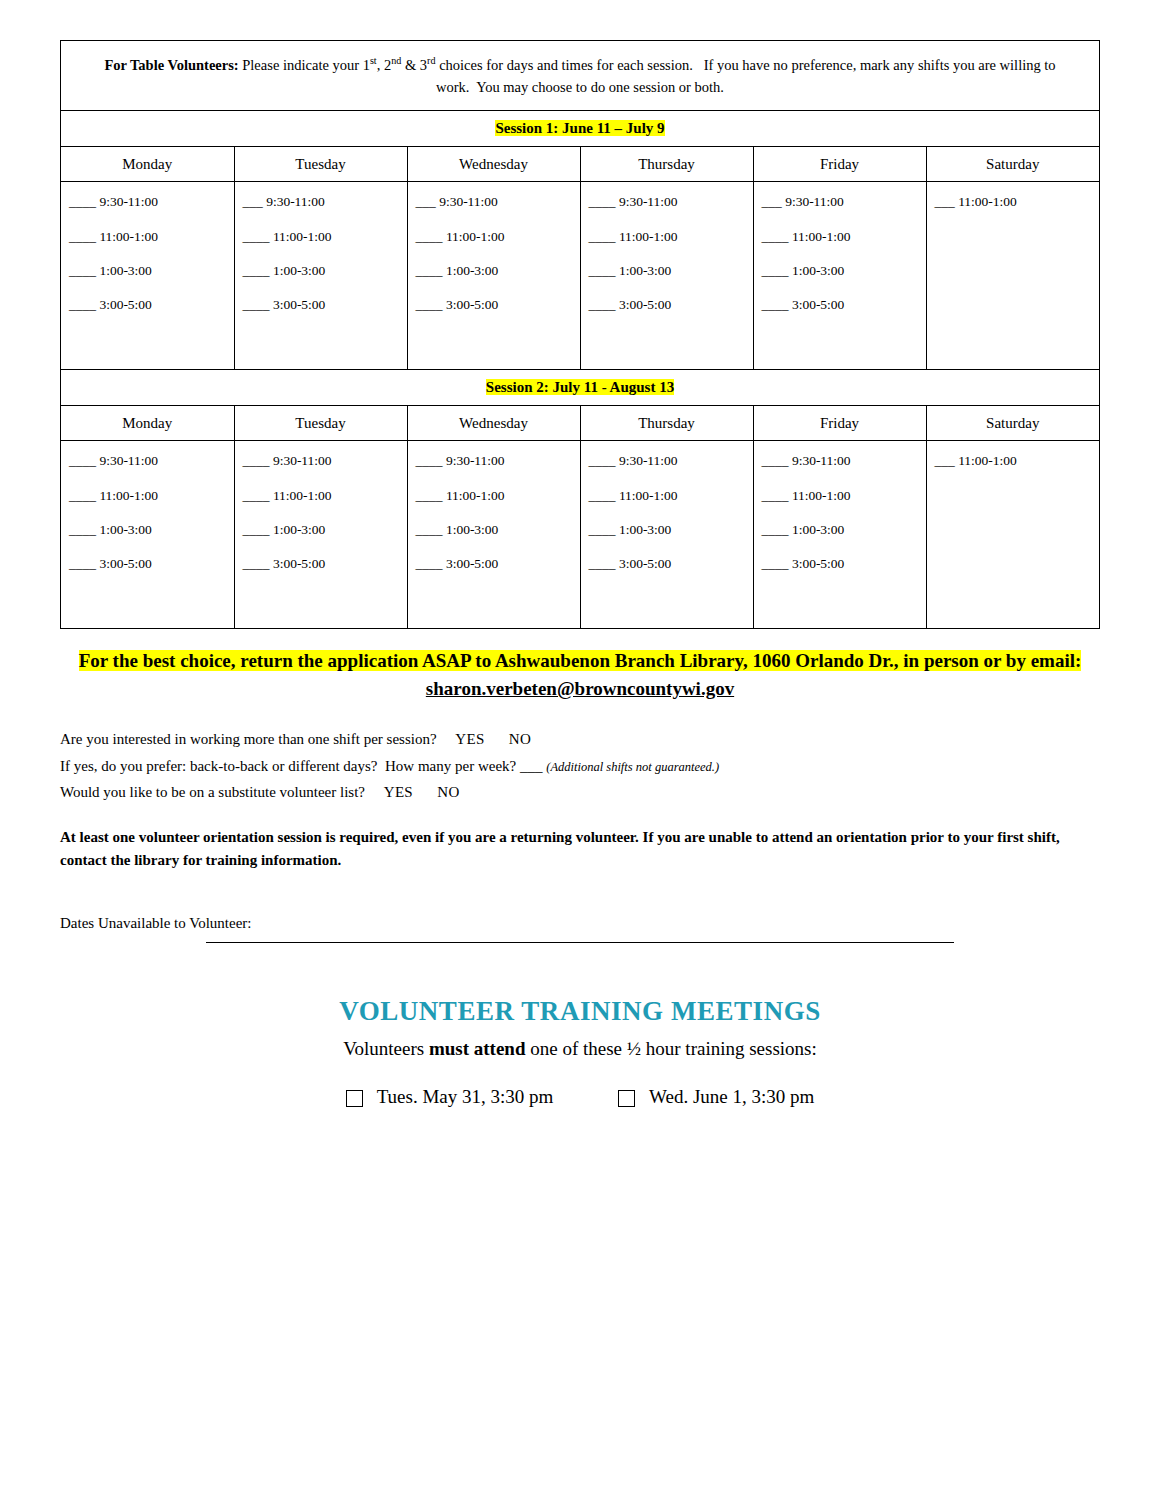For Table Volunteers: Please indicate your 1st, 2nd & 3rd choices for days and times for each session. If you have no preference, mark any shifts you are willing to work. You may choose to do one session or both.
Session 1: June 11 – July 9
| Monday | Tuesday | Wednesday | Thursday | Friday | Saturday |
| --- | --- | --- | --- | --- | --- |
| ____ 9:30-11:00 ____ 11:00-1:00 ____ 1:00-3:00 ____ 3:00-5:00 | ___ 9:30-11:00 ____ 11:00-1:00 ____ 1:00-3:00 ____ 3:00-5:00 | ___ 9:30-11:00 ____ 11:00-1:00 ____ 1:00-3:00 ____ 3:00-5:00 | ____ 9:30-11:00 ____ 11:00-1:00 ____ 1:00-3:00 ____ 3:00-5:00 | ___ 9:30-11:00 ____ 11:00-1:00 ____ 1:00-3:00 ____ 3:00-5:00 | ___ 11:00-1:00 |
Session 2: July 11 - August 13
| Monday | Tuesday | Wednesday | Thursday | Friday | Saturday |
| --- | --- | --- | --- | --- | --- |
| ____ 9:30-11:00 ____ 11:00-1:00 ____ 1:00-3:00 ____ 3:00-5:00 | ____ 9:30-11:00 ____ 11:00-1:00 ____ 1:00-3:00 ____ 3:00-5:00 | ____ 9:30-11:00 ____ 11:00-1:00 ____ 1:00-3:00 ____ 3:00-5:00 | ____ 9:30-11:00 ____ 11:00-1:00 ____ 1:00-3:00 ____ 3:00-5:00 | ____ 9:30-11:00 ____ 11:00-1:00 ____ 1:00-3:00 ____ 3:00-5:00 | ___ 11:00-1:00 |
For the best choice, return the application ASAP to Ashwaubenon Branch Library, 1060 Orlando Dr., in person or by email:
sharon.verbeten@browncountywi.gov
Are you interested in working more than one shift per session? YES NO
If yes, do you prefer: back-to-back or different days? How many per week? ___ (Additional shifts not guaranteed.)
Would you like to be on a substitute volunteer list? YES NO
At least one volunteer orientation session is required, even if you are a returning volunteer. If you are unable to attend an orientation prior to your first shift, contact the library for training information.
Dates Unavailable to Volunteer:
VOLUNTEER TRAINING MEETINGS
Volunteers must attend one of these ½ hour training sessions:
Tues. May 31, 3:30 pm Wed. June 1, 3:30 pm